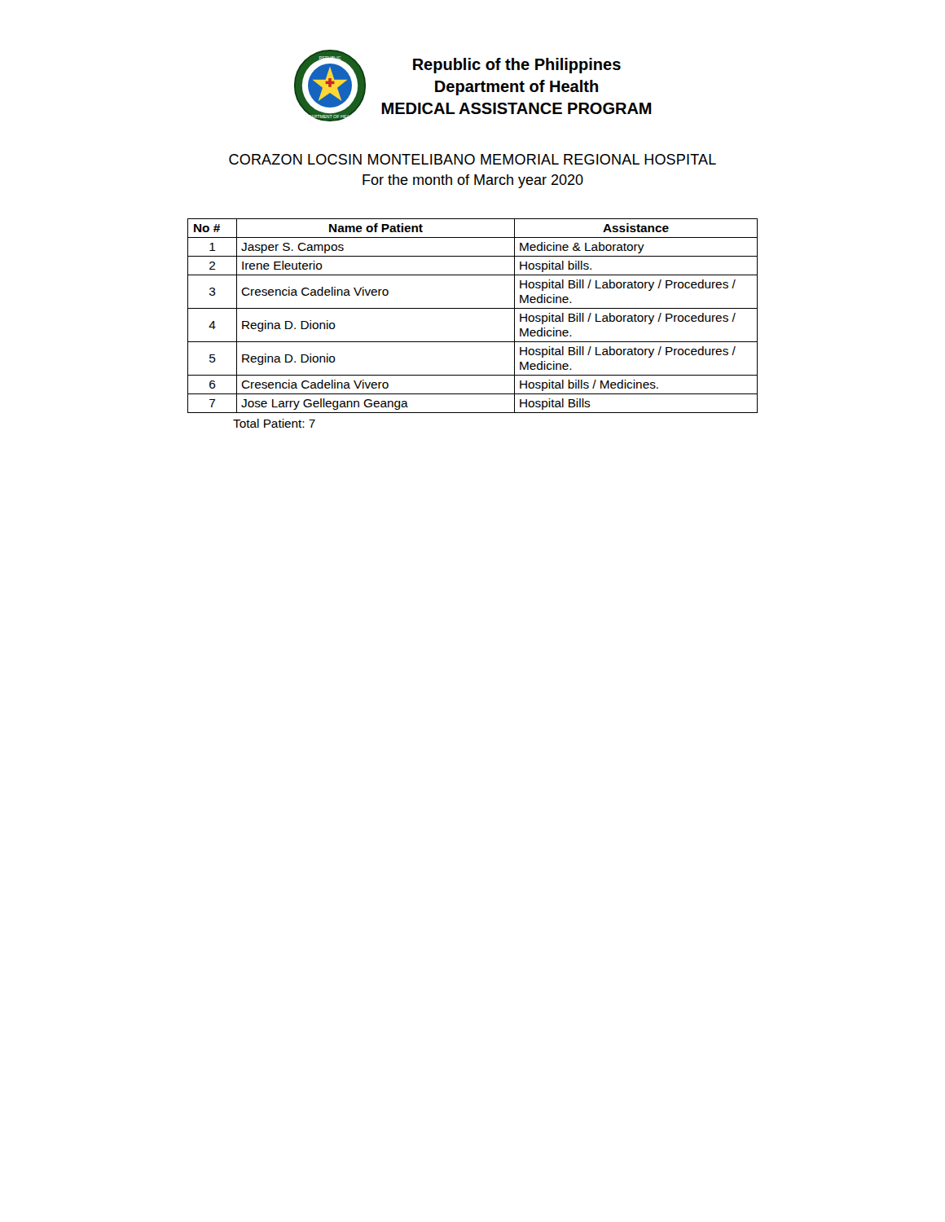REPUBLIC DEPARTMENT OF HEALTH
Republic of the Philippines
Department of Health
MEDICAL ASSISTANCE PROGRAM
CORAZON LOCSIN MONTELIBANO MEMORIAL REGIONAL HOSPITAL
For the month of March year 2020
| No # | Name of Patient | Assistance |
| --- | --- | --- |
| 1 | Jasper S. Campos | Medicine & Laboratory |
| 2 | Irene Eleuterio | Hospital bills. |
| 3 | Cresencia Cadelina Vivero | Hospital Bill / Laboratory / Procedures / Medicine. |
| 4 | Regina D. Dionio | Hospital Bill / Laboratory / Procedures / Medicine. |
| 5 | Regina D. Dionio | Hospital Bill / Laboratory / Procedures / Medicine. |
| 6 | Cresencia Cadelina Vivero | Hospital bills / Medicines. |
| 7 | Jose Larry Gellegann Geanga | Hospital Bills |
Total Patient: 7